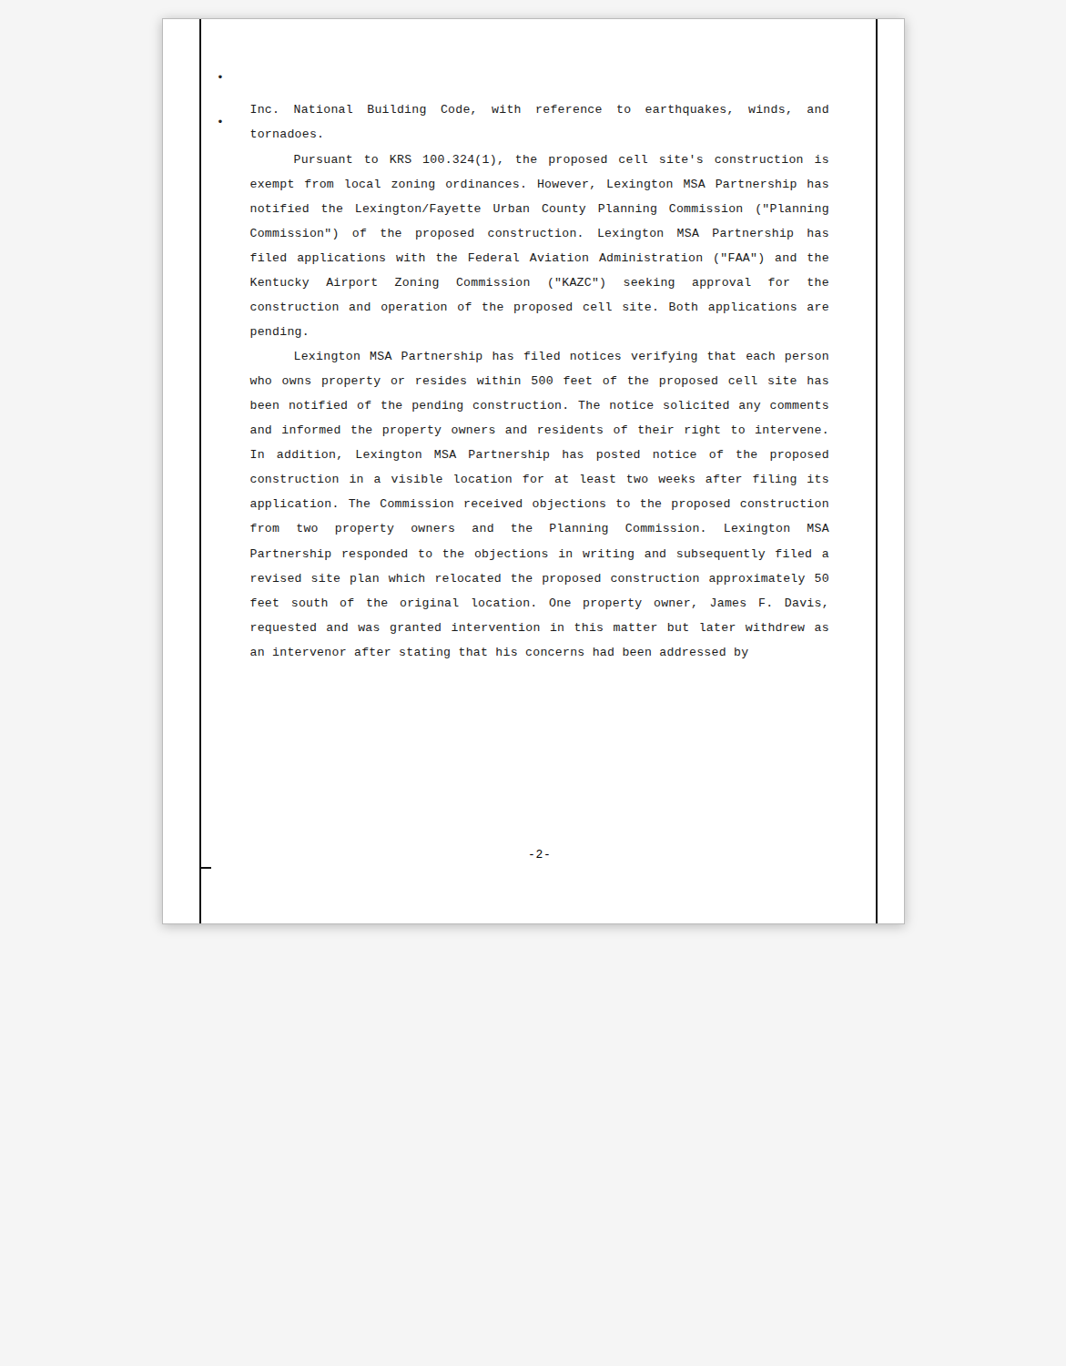•
•
Inc. National Building Code, with reference to earthquakes, winds, and tornadoes.
Pursuant to KRS 100.324(1), the proposed cell site's construction is exempt from local zoning ordinances. However, Lexington MSA Partnership has notified the Lexington/Fayette Urban County Planning Commission ("Planning Commission") of the proposed construction. Lexington MSA Partnership has filed applications with the Federal Aviation Administration ("FAA") and the Kentucky Airport Zoning Commission ("KAZC") seeking approval for the construction and operation of the proposed cell site. Both applications are pending.
Lexington MSA Partnership has filed notices verifying that each person who owns property or resides within 500 feet of the proposed cell site has been notified of the pending construction. The notice solicited any comments and informed the property owners and residents of their right to intervene. In addition, Lexington MSA Partnership has posted notice of the proposed construction in a visible location for at least two weeks after filing its application. The Commission received objections to the proposed construction from two property owners and the Planning Commission. Lexington MSA Partnership responded to the objections in writing and subsequently filed a revised site plan which relocated the proposed construction approximately 50 feet south of the original location. One property owner, James F. Davis, requested and was granted intervention in this matter but later withdrew as an intervenor after stating that his concerns had been addressed by
-2-